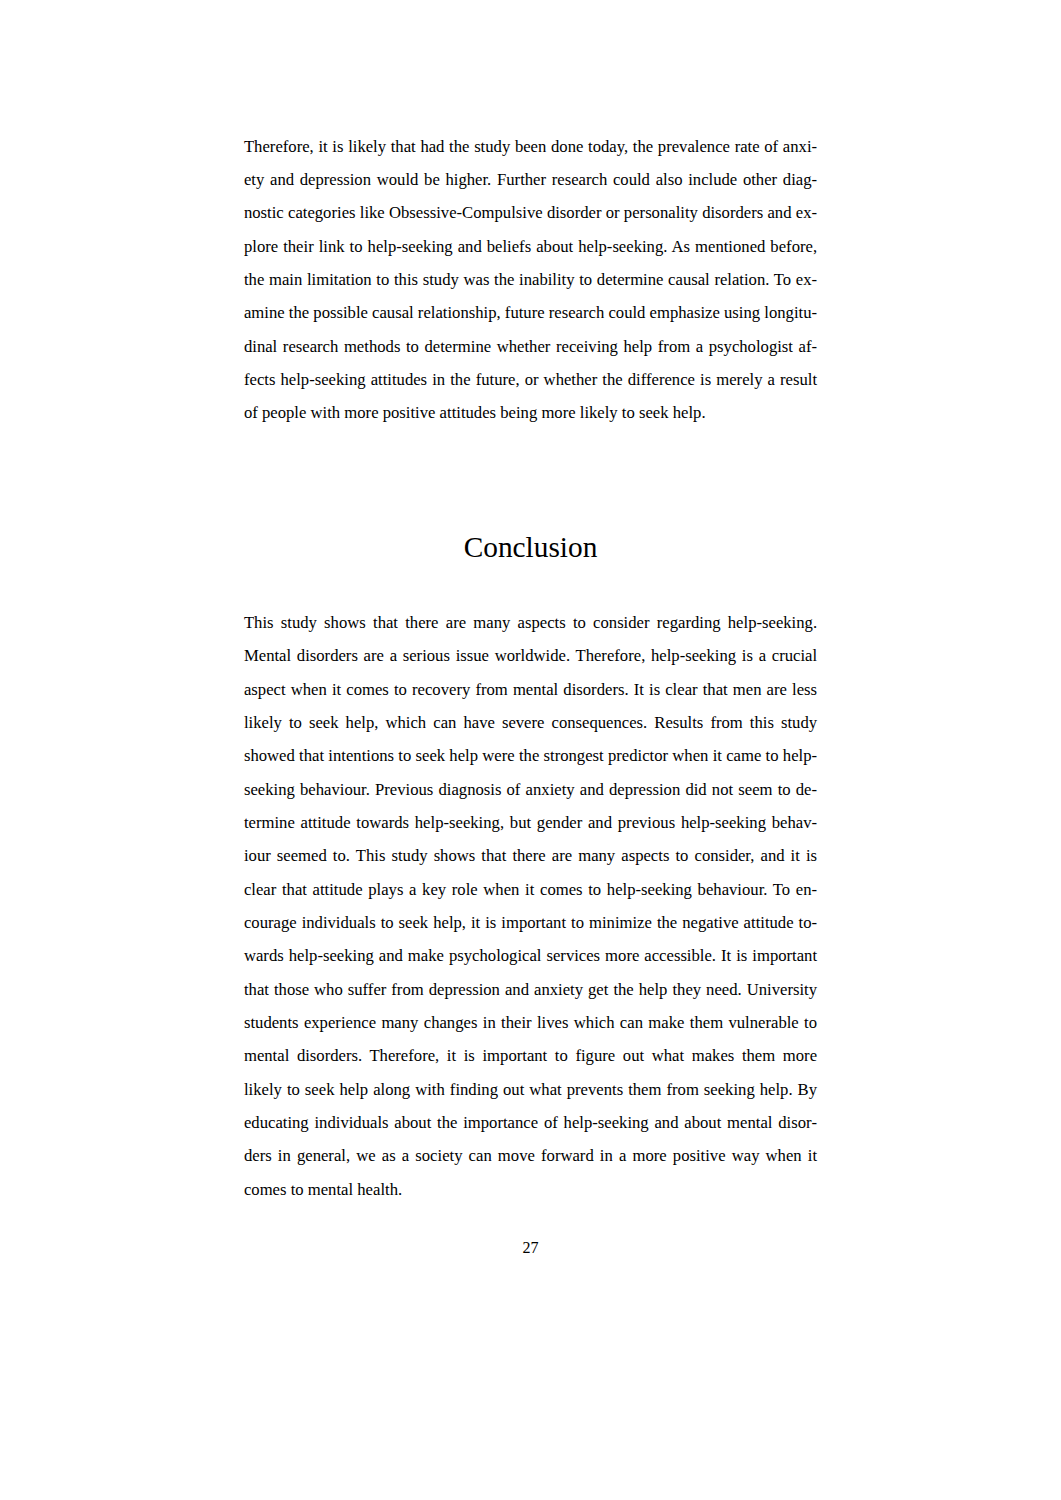Therefore, it is likely that had the study been done today, the prevalence rate of anxiety and depression would be higher. Further research could also include other diagnostic categories like Obsessive-Compulsive disorder or personality disorders and explore their link to help-seeking and beliefs about help-seeking. As mentioned before, the main limitation to this study was the inability to determine causal relation. To examine the possible causal relationship, future research could emphasize using longitudinal research methods to determine whether receiving help from a psychologist affects help-seeking attitudes in the future, or whether the difference is merely a result of people with more positive attitudes being more likely to seek help.
Conclusion
This study shows that there are many aspects to consider regarding help-seeking. Mental disorders are a serious issue worldwide. Therefore, help-seeking is a crucial aspect when it comes to recovery from mental disorders. It is clear that men are less likely to seek help, which can have severe consequences. Results from this study showed that intentions to seek help were the strongest predictor when it came to help-seeking behaviour. Previous diagnosis of anxiety and depression did not seem to determine attitude towards help-seeking, but gender and previous help-seeking behaviour seemed to. This study shows that there are many aspects to consider, and it is clear that attitude plays a key role when it comes to help-seeking behaviour. To encourage individuals to seek help, it is important to minimize the negative attitude towards help-seeking and make psychological services more accessible. It is important that those who suffer from depression and anxiety get the help they need. University students experience many changes in their lives which can make them vulnerable to mental disorders. Therefore, it is important to figure out what makes them more likely to seek help along with finding out what prevents them from seeking help. By educating individuals about the importance of help-seeking and about mental disorders in general, we as a society can move forward in a more positive way when it comes to mental health.
27